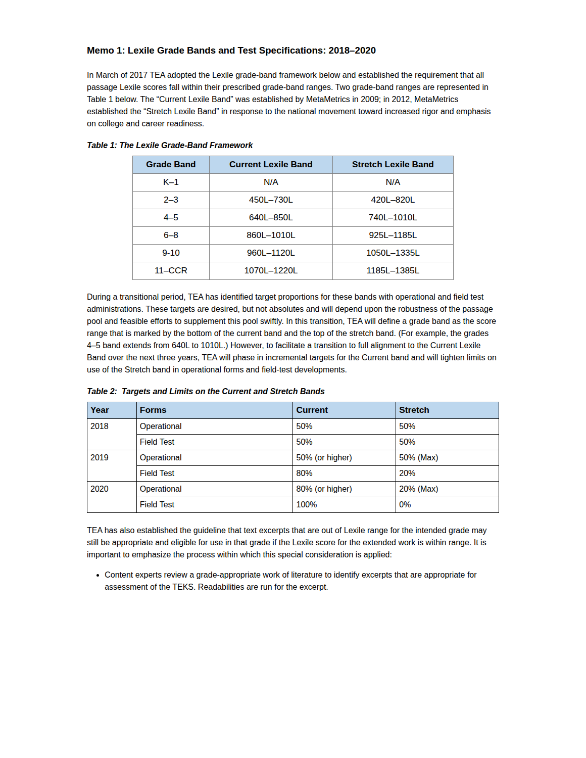Memo 1: Lexile Grade Bands and Test Specifications: 2018–2020
In March of 2017 TEA adopted the Lexile grade-band framework below and established the requirement that all passage Lexile scores fall within their prescribed grade-band ranges. Two grade-band ranges are represented in Table 1 below. The “Current Lexile Band” was established by MetaMetrics in 2009; in 2012, MetaMetrics established the “Stretch Lexile Band” in response to the national movement toward increased rigor and emphasis on college and career readiness.
Table 1: The Lexile Grade-Band Framework
| Grade Band | Current Lexile Band | Stretch Lexile Band |
| --- | --- | --- |
| K–1 | N/A | N/A |
| 2–3 | 450L–730L | 420L–820L |
| 4–5 | 640L–850L | 740L–1010L |
| 6–8 | 860L–1010L | 925L–1185L |
| 9-10 | 960L–1120L | 1050L–1335L |
| 11–CCR | 1070L–1220L | 1185L–1385L |
During a transitional period, TEA has identified target proportions for these bands with operational and field test administrations. These targets are desired, but not absolutes and will depend upon the robustness of the passage pool and feasible efforts to supplement this pool swiftly. In this transition, TEA will define a grade band as the score range that is marked by the bottom of the current band and the top of the stretch band. (For example, the grades 4–5 band extends from 640L to 1010L.) However, to facilitate a transition to full alignment to the Current Lexile Band over the next three years, TEA will phase in incremental targets for the Current band and will tighten limits on use of the Stretch band in operational forms and field-test developments.
Table 2: Targets and Limits on the Current and Stretch Bands
| Year | Forms | Current | Stretch |
| --- | --- | --- | --- |
| 2018 | Operational | 50% | 50% |
| Field Test | 50% | 50% |
| 2019 | Operational | 50% (or higher) | 50% (Max) |
| Field Test | 80% | 20% |
| 2020 | Operational | 80% (or higher) | 20% (Max) |
| Field Test | 100% | 0% |
TEA has also established the guideline that text excerpts that are out of Lexile range for the intended grade may still be appropriate and eligible for use in that grade if the Lexile score for the extended work is within range. It is important to emphasize the process within which this special consideration is applied:
Content experts review a grade-appropriate work of literature to identify excerpts that are appropriate for assessment of the TEKS. Readabilities are run for the excerpt.